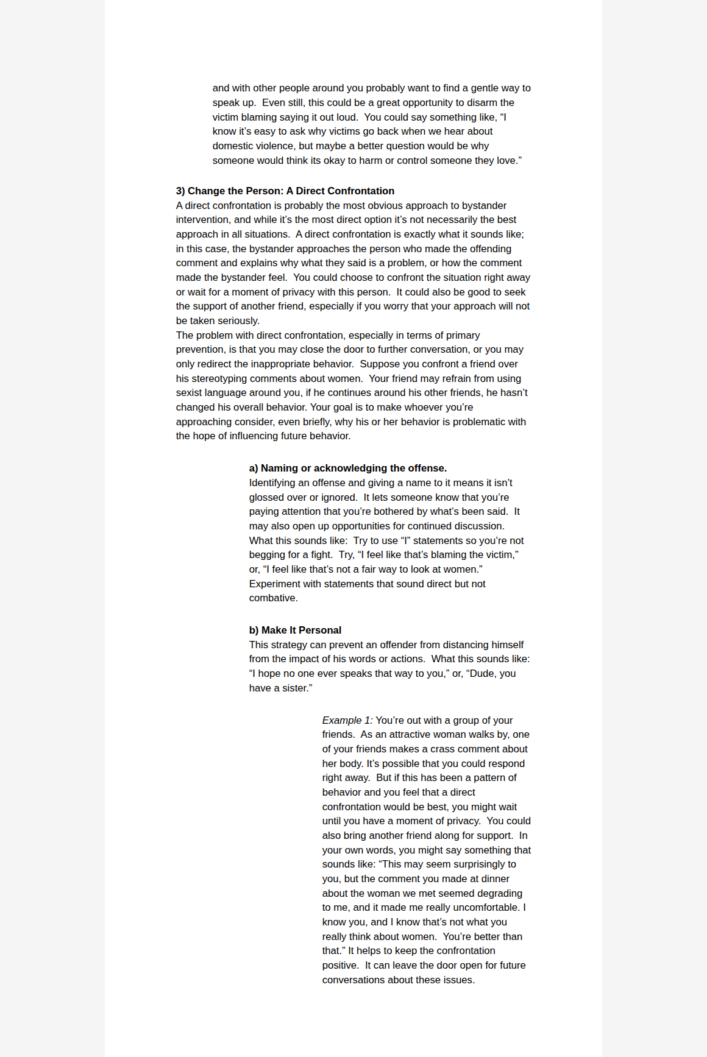and with other people around you probably want to find a gentle way to speak up. Even still, this could be a great opportunity to disarm the victim blaming saying it out loud. You could say something like, “I know it’s easy to ask why victims go back when we hear about domestic violence, but maybe a better question would be why someone would think its okay to harm or control someone they love.”
3) Change the Person: A Direct Confrontation
A direct confrontation is probably the most obvious approach to bystander intervention, and while it’s the most direct option it’s not necessarily the best approach in all situations. A direct confrontation is exactly what it sounds like; in this case, the bystander approaches the person who made the offending comment and explains why what they said is a problem, or how the comment made the bystander feel. You could choose to confront the situation right away or wait for a moment of privacy with this person. It could also be good to seek the support of another friend, especially if you worry that your approach will not be taken seriously.
The problem with direct confrontation, especially in terms of primary prevention, is that you may close the door to further conversation, or you may only redirect the inappropriate behavior. Suppose you confront a friend over his stereotyping comments about women. Your friend may refrain from using sexist language around you, if he continues around his other friends, he hasn’t changed his overall behavior. Your goal is to make whoever you’re approaching consider, even briefly, why his or her behavior is problematic with the hope of influencing future behavior.
a) Naming or acknowledging the offense.
Identifying an offense and giving a name to it means it isn’t glossed over or ignored. It lets someone know that you’re paying attention that you’re bothered by what’s been said. It may also open up opportunities for continued discussion. What this sounds like: Try to use “I” statements so you’re not begging for a fight. Try, “I feel like that’s blaming the victim,” or, “I feel like that’s not a fair way to look at women.” Experiment with statements that sound direct but not combative.
b) Make It Personal
This strategy can prevent an offender from distancing himself from the impact of his words or actions. What this sounds like: “I hope no one ever speaks that way to you,” or, “Dude, you have a sister.”
Example 1: You’re out with a group of your friends. As an attractive woman walks by, one of your friends makes a crass comment about her body. It’s possible that you could respond right away. But if this has been a pattern of behavior and you feel that a direct confrontation would be best, you might wait until you have a moment of privacy. You could also bring another friend along for support. In your own words, you might say something that sounds like: “This may seem surprisingly to you, but the comment you made at dinner about the woman we met seemed degrading to me, and it made me really uncomfortable. I know you, and I know that’s not what you really think about women. You’re better than that.” It helps to keep the confrontation positive. It can leave the door open for future conversations about these issues.